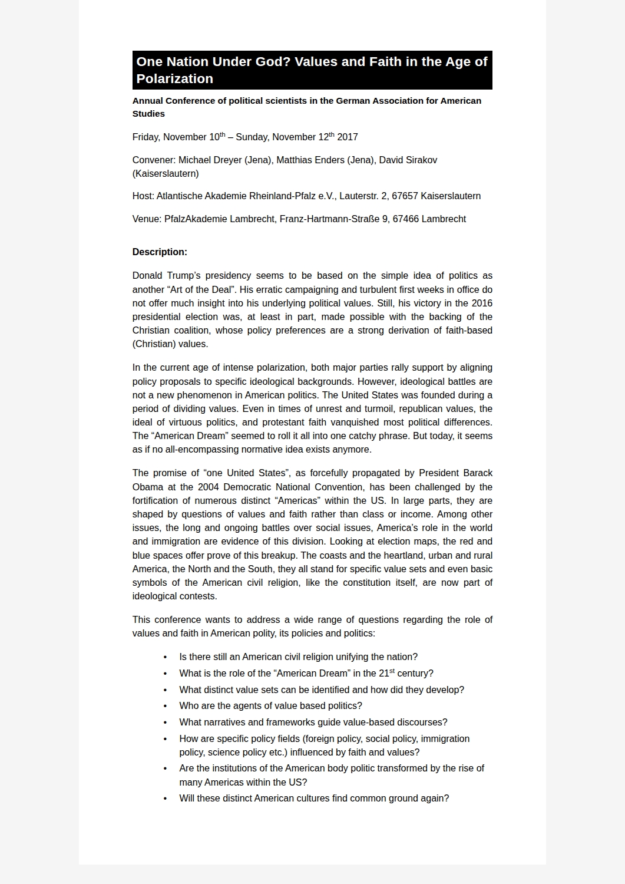One Nation Under God? Values and Faith in the Age of Polarization
Annual Conference of political scientists in the German Association for American Studies
Friday, November 10th – Sunday, November 12th 2017
Convener: Michael Dreyer (Jena), Matthias Enders (Jena), David Sirakov (Kaiserslautern)
Host: Atlantische Akademie Rheinland-Pfalz e.V., Lauterstr. 2, 67657 Kaiserslautern
Venue: PfalzAkademie Lambrecht, Franz-Hartmann-Straße 9, 67466 Lambrecht
Description:
Donald Trump’s presidency seems to be based on the simple idea of politics as another “Art of the Deal”. His erratic campaigning and turbulent first weeks in office do not offer much insight into his underlying political values. Still, his victory in the 2016 presidential election was, at least in part, made possible with the backing of the Christian coalition, whose policy preferences are a strong derivation of faith-based (Christian) values.
In the current age of intense polarization, both major parties rally support by aligning policy proposals to specific ideological backgrounds. However, ideological battles are not a new phenomenon in American politics. The United States was founded during a period of dividing values. Even in times of unrest and turmoil, republican values, the ideal of virtuous politics, and protestant faith vanquished most political differences. The “American Dream” seemed to roll it all into one catchy phrase. But today, it seems as if no all-encompassing normative idea exists anymore.
The promise of “one United States”, as forcefully propagated by President Barack Obama at the 2004 Democratic National Convention, has been challenged by the fortification of numerous distinct “Americas” within the US. In large parts, they are shaped by questions of values and faith rather than class or income. Among other issues, the long and ongoing battles over social issues, America’s role in the world and immigration are evidence of this division. Looking at election maps, the red and blue spaces offer prove of this breakup. The coasts and the heartland, urban and rural America, the North and the South, they all stand for specific value sets and even basic symbols of the American civil religion, like the constitution itself, are now part of ideological contests.
This conference wants to address a wide range of questions regarding the role of values and faith in American polity, its policies and politics:
Is there still an American civil religion unifying the nation?
What is the role of the “American Dream” in the 21st century?
What distinct value sets can be identified and how did they develop?
Who are the agents of value based politics?
What narratives and frameworks guide value-based discourses?
How are specific policy fields (foreign policy, social policy, immigration policy, science policy etc.) influenced by faith and values?
Are the institutions of the American body politic transformed by the rise of many Americas within the US?
Will these distinct American cultures find common ground again?